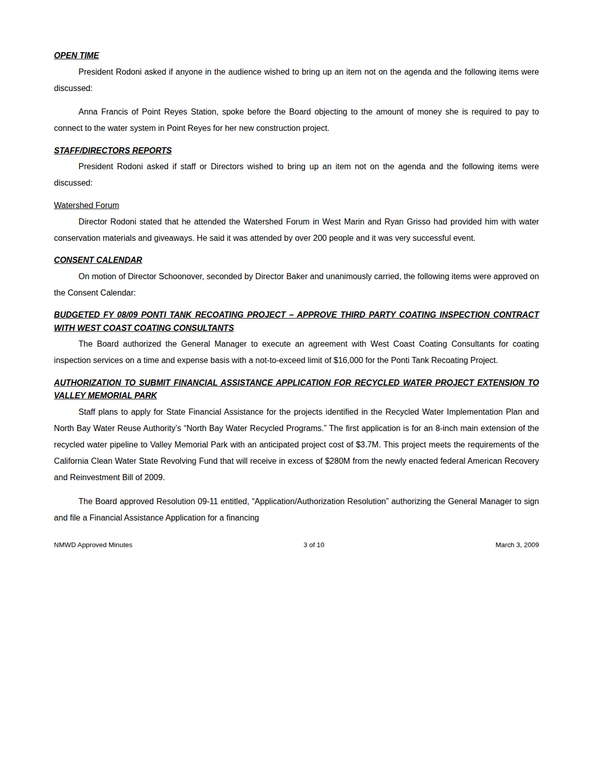OPEN TIME
President Rodoni asked if anyone in the audience wished to bring up an item not on the agenda and the following items were discussed:
Anna Francis of Point Reyes Station, spoke before the Board objecting to the amount of money she is required to pay to connect to the water system in Point Reyes for her new construction project.
STAFF/DIRECTORS REPORTS
President Rodoni asked if staff or Directors wished to bring up an item not on the agenda and the following items were discussed:
Watershed Forum
Director Rodoni stated that he attended the Watershed Forum in West Marin and Ryan Grisso had provided him with water conservation materials and giveaways. He said it was attended by over 200 people and it was very successful event.
CONSENT CALENDAR
On motion of Director Schoonover, seconded by Director Baker and unanimously carried, the following items were approved on the Consent Calendar:
BUDGETED FY 08/09 PONTI TANK RECOATING PROJECT – APPROVE THIRD PARTY COATING INSPECTION CONTRACT WITH WEST COAST COATING CONSULTANTS
The Board authorized the General Manager to execute an agreement with West Coast Coating Consultants for coating inspection services on a time and expense basis with a not-to-exceed limit of $16,000 for the Ponti Tank Recoating Project.
AUTHORIZATION TO SUBMIT FINANCIAL ASSISTANCE APPLICATION FOR RECYCLED WATER PROJECT EXTENSION TO VALLEY MEMORIAL PARK
Staff plans to apply for State Financial Assistance for the projects identified in the Recycled Water Implementation Plan and North Bay Water Reuse Authority’s “North Bay Water Recycled Programs.” The first application is for an 8-inch main extension of the recycled water pipeline to Valley Memorial Park with an anticipated project cost of $3.7M. This project meets the requirements of the California Clean Water State Revolving Fund that will receive in excess of $280M from the newly enacted federal American Recovery and Reinvestment Bill of 2009.
The Board approved Resolution 09-11 entitled, “Application/Authorization Resolution” authorizing the General Manager to sign and file a Financial Assistance Application for a financing
NMWD Approved Minutes 3 of 10 March 3, 2009